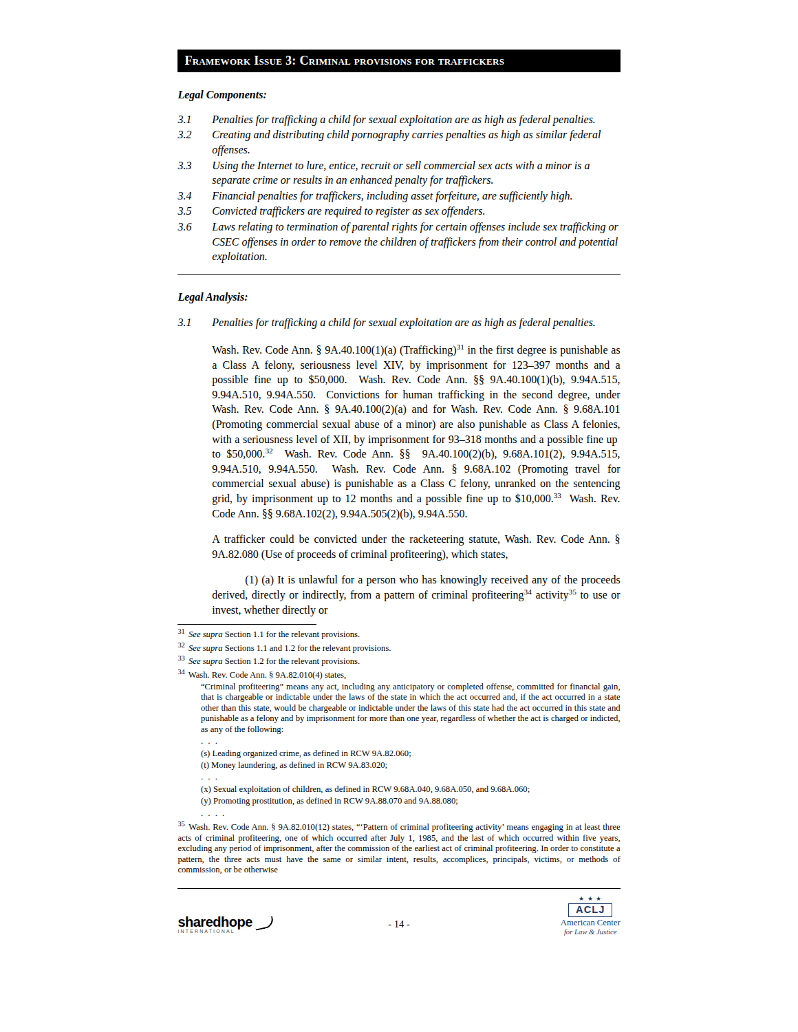Framework Issue 3: Criminal provisions for traffickers
Legal Components:
3.1
Penalties for trafficking a child for sexual exploitation are as high as federal penalties.
3.2
Creating and distributing child pornography carries penalties as high as similar federal offenses.
3.3
Using the Internet to lure, entice, recruit or sell commercial sex acts with a minor is a separate crime or results in an enhanced penalty for traffickers.
3.4
Financial penalties for traffickers, including asset forfeiture, are sufficiently high.
3.5
Convicted traffickers are required to register as sex offenders.
3.6
Laws relating to termination of parental rights for certain offenses include sex trafficking or CSEC offenses in order to remove the children of traffickers from their control and potential exploitation.
Legal Analysis:
3.1
Penalties for trafficking a child for sexual exploitation are as high as federal penalties.
Wash. Rev. Code Ann. § 9A.40.100(1)(a) (Trafficking)31 in the first degree is punishable as a Class A felony, seriousness level XIV, by imprisonment for 123–397 months and a possible fine up to $50,000. Wash. Rev. Code Ann. §§ 9A.40.100(1)(b), 9.94A.515, 9.94A.510, 9.94A.550. Convictions for human trafficking in the second degree, under Wash. Rev. Code Ann. § 9A.40.100(2)(a) and for Wash. Rev. Code Ann. § 9.68A.101 (Promoting commercial sexual abuse of a minor) are also punishable as Class A felonies, with a seriousness level of XII, by imprisonment for 93–318 months and a possible fine up to $50,000.32 Wash. Rev. Code Ann. §§ 9A.40.100(2)(b), 9.68A.101(2), 9.94A.515, 9.94A.510, 9.94A.550. Wash. Rev. Code Ann. § 9.68A.102 (Promoting travel for commercial sexual abuse) is punishable as a Class C felony, unranked on the sentencing grid, by imprisonment up to 12 months and a possible fine up to $10,000.33 Wash. Rev. Code Ann. §§ 9.68A.102(2), 9.94A.505(2)(b), 9.94A.550.
A trafficker could be convicted under the racketeering statute, Wash. Rev. Code Ann. § 9A.82.080 (Use of proceeds of criminal profiteering), which states,
(1) (a) It is unlawful for a person who has knowingly received any of the proceeds derived, directly or indirectly, from a pattern of criminal profiteering34 activity35 to use or invest, whether directly or
31 See supra Section 1.1 for the relevant provisions.
32 See supra Sections 1.1 and 1.2 for the relevant provisions.
33 See supra Section 1.2 for the relevant provisions.
34 Wash. Rev. Code Ann. § 9A.82.010(4) states,
“Criminal profiteering” means any act, including any anticipatory or completed offense, committed for financial gain, that is chargeable or indictable under the laws of the state in which the act occurred and, if the act occurred in a state other than this state, would be chargeable or indictable under the laws of this state had the act occurred in this state and punishable as a felony and by imprisonment for more than one year, regardless of whether the act is charged or indicted, as any of the following:
. . .
(s) Leading organized crime, as defined in RCW 9A.82.060;
(t) Money laundering, as defined in RCW 9A.83.020;
. . .
(x) Sexual exploitation of children, as defined in RCW 9.68A.040, 9.68A.050, and 9.68A.060;
(y) Promoting prostitution, as defined in RCW 9A.88.070 and 9A.88.080;
. . . .
35 Wash. Rev. Code Ann. § 9A.82.010(12) states, “‘Pattern of criminal profiteering activity’ means engaging in at least three acts of criminal profiteering, one of which occurred after July 1, 1985, and the last of which occurred within five years, excluding any period of imprisonment, after the commission of the earliest act of criminal profiteering. In order to constitute a pattern, the three acts must have the same or similar intent, results, accomplices, principals, victims, or methods of commission, or be otherwise
shared hope
INTERNATIONAL
- 14 -
★ ★ ★
ACLJ
American Center
for Law & Justice